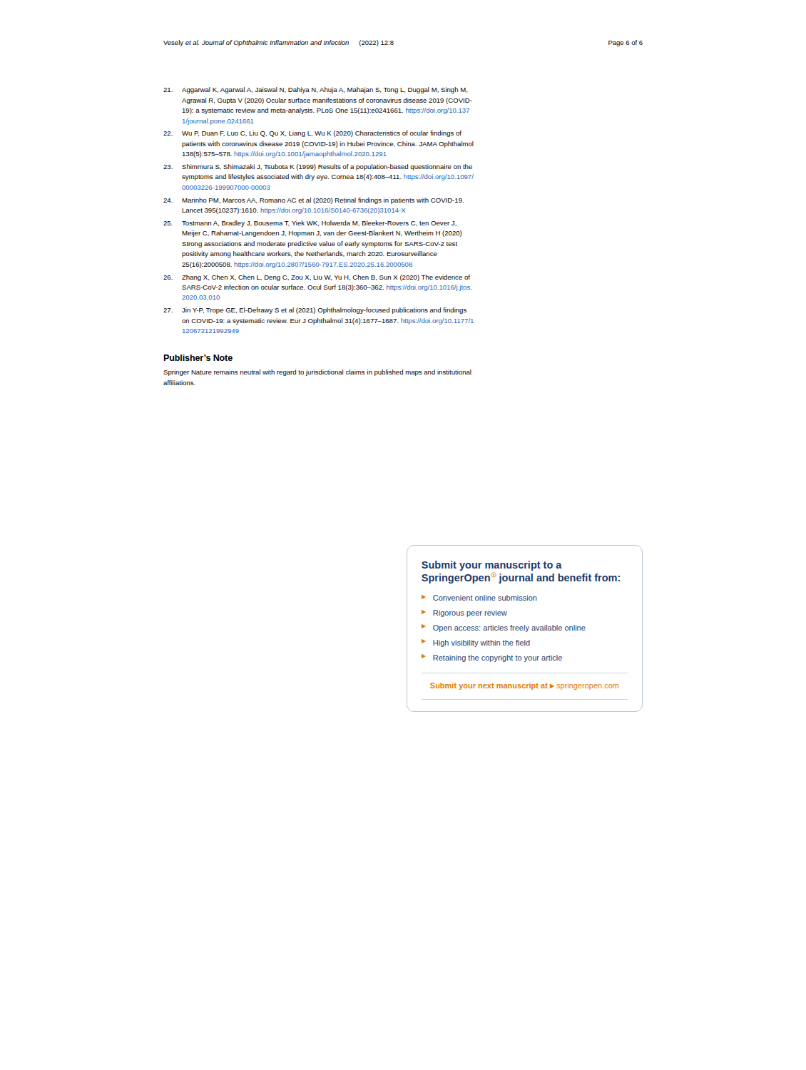Vesely et al. Journal of Ophthalmic Inflammation and Infection
(2022) 12:8
Page 6 of 6
Aggarwal K, Agarwal A, Jaiswal N, Dahiya N, Ahuja A, Mahajan S, Tong L, Duggal M, Singh M, Agrawal R, Gupta V (2020) Ocular surface manifestations of coronavirus disease 2019 (COVID-19): a systematic review and meta-analysis. PLoS One 15(11):e0241661. https://doi.org/10.1371/journal.pone.0241661
Wu P, Duan F, Luo C, Liu Q, Qu X, Liang L, Wu K (2020) Characteristics of ocular findings of patients with coronavirus disease 2019 (COVID-19) in Hubei Province, China. JAMA Ophthalmol 138(5):575–578. https://doi.org/10.1001/jamaophthalmol.2020.1291
Shimmura S, Shimazaki J, Tsubota K (1999) Results of a population-based questionnaire on the symptoms and lifestyles associated with dry eye. Cornea 18(4):408–411. https://doi.org/10.1097/00003226-199907000-00003
Marinho PM, Marcos AA, Romano AC et al (2020) Retinal findings in patients with COVID-19. Lancet 395(10237):1610. https://doi.org/10.1016/S0140-6736(20)31014-X
Tostmann A, Bradley J, Bousema T, Yiek WK, Holwerda M, Bleeker-Rovers C, ten Oever J, Meijer C, Rahamat-Langendoen J, Hopman J, van der Geest-Blankert N, Wertheim H (2020) Strong associations and moderate predictive value of early symptoms for SARS-CoV-2 test positivity among healthcare workers, the Netherlands, march 2020. Eurosurveillance 25(16):2000508. https://doi.org/10.2807/1560-7917.ES.2020.25.16.2000508
Zhang X, Chen X, Chen L, Deng C, Zou X, Liu W, Yu H, Chen B, Sun X (2020) The evidence of SARS-CoV-2 infection on ocular surface. Ocul Surf 18(3):360–362. https://doi.org/10.1016/j.jtos.2020.03.010
Jin Y-P, Trope GE, El-Defrawy S et al (2021) Ophthalmology-focused publications and findings on COVID-19: a systematic review. Eur J Ophthalmol 31(4):1677–1687. https://doi.org/10.1177/1120672121992949
Publisher’s Note
Springer Nature remains neutral with regard to jurisdictional claims in published maps and institutional affiliations.
Submit your manuscript to a SpringerOpen☉ journal and benefit from:
Convenient online submission
Rigorous peer review
Open access: articles freely available online
High visibility within the field
Retaining the copyright to your article
Submit your next manuscript at ▶ springeropen.com